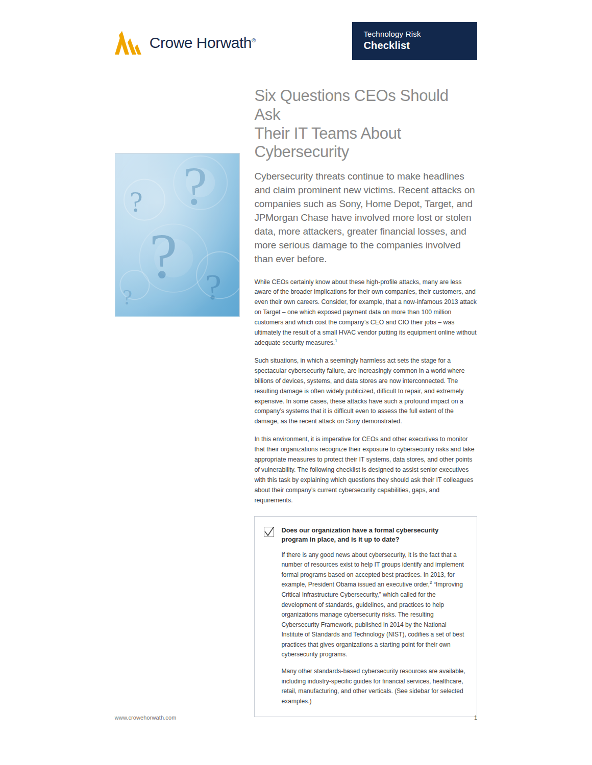Crowe Horwath®
Technology Risk
Checklist
? ? ? ? ?
Six Questions CEOs Should Ask
Their IT Teams About Cybersecurity
Cybersecurity threats continue to make headlines and claim prominent new victims. Recent attacks on companies such as Sony, Home Depot, Target, and JPMorgan Chase have involved more lost or stolen data, more attackers, greater financial losses, and more serious damage to the companies involved than ever before.
While CEOs certainly know about these high-profile attacks, many are less aware of the broader implications for their own companies, their customers, and even their own careers. Consider, for example, that a now-infamous 2013 attack on Target – one which exposed payment data on more than 100 million customers and which cost the company’s CEO and CIO their jobs – was ultimately the result of a small HVAC vendor putting its equipment online without adequate security measures.1
Such situations, in which a seemingly harmless act sets the stage for a spectacular cybersecurity failure, are increasingly common in a world where billions of devices, systems, and data stores are now interconnected. The resulting damage is often widely publicized, difficult to repair, and extremely expensive. In some cases, these attacks have such a profound impact on a company’s systems that it is difficult even to assess the full extent of the damage, as the recent attack on Sony demonstrated.
In this environment, it is imperative for CEOs and other executives to monitor that their organizations recognize their exposure to cybersecurity risks and take appropriate measures to protect their IT systems, data stores, and other points of vulnerability. The following checklist is designed to assist senior executives with this task by explaining which questions they should ask their IT colleagues about their company’s current cybersecurity capabilities, gaps, and requirements.
Does our organization have a formal cybersecurity program in place, and is it up to date?
If there is any good news about cybersecurity, it is the fact that a number of resources exist to help IT groups identify and implement formal programs based on accepted best practices. In 2013, for example, President Obama issued an executive order,2 “Improving Critical Infrastructure Cybersecurity,” which called for the development of standards, guidelines, and practices to help organizations manage cybersecurity risks. The resulting Cybersecurity Framework, published in 2014 by the National Institute of Standards and Technology (NIST), codifies a set of best practices that gives organizations a starting point for their own cybersecurity programs.
Many other standards-based cybersecurity resources are available, including industry-specific guides for financial services, healthcare, retail, manufacturing, and other verticals. (See sidebar for selected examples.)
www.crowehorwath.com 1